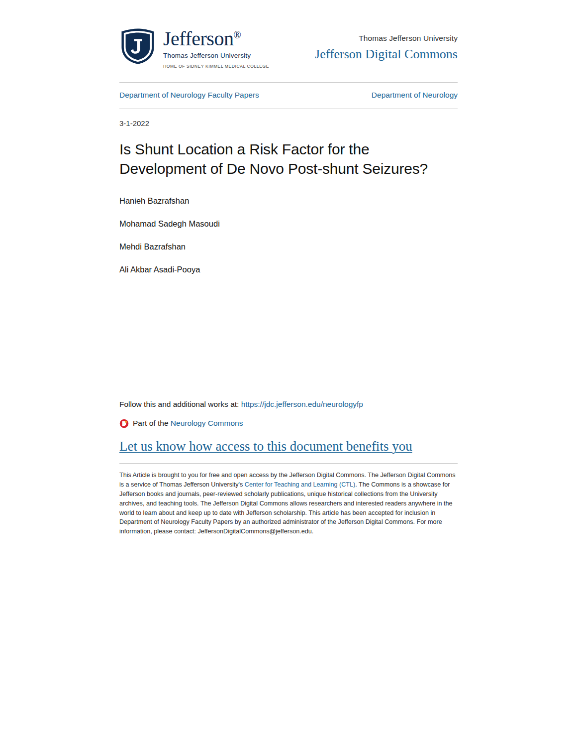Jefferson®
Thomas Jefferson University
Home of Sidney Kimmel Medical College
Thomas Jefferson University
Jefferson Digital Commons
Department of Neurology Faculty Papers Department of Neurology
3-1-2022
Is Shunt Location a Risk Factor for the Development of De Novo Post-shunt Seizures?
Hanieh Bazrafshan
Mohamad Sadegh Masoudi
Mehdi Bazrafshan
Ali Akbar Asadi-Pooya
Follow this and additional works at: https://jdc.jefferson.edu/neurologyfp
Part of the Neurology Commons
Let us know how access to this document benefits you
This Article is brought to you for free and open access by the Jefferson Digital Commons. The Jefferson Digital Commons is a service of Thomas Jefferson University's Center for Teaching and Learning (CTL). The Commons is a showcase for Jefferson books and journals, peer-reviewed scholarly publications, unique historical collections from the University archives, and teaching tools. The Jefferson Digital Commons allows researchers and interested readers anywhere in the world to learn about and keep up to date with Jefferson scholarship. This article has been accepted for inclusion in Department of Neurology Faculty Papers by an authorized administrator of the Jefferson Digital Commons. For more information, please contact: JeffersonDigitalCommons@jefferson.edu.